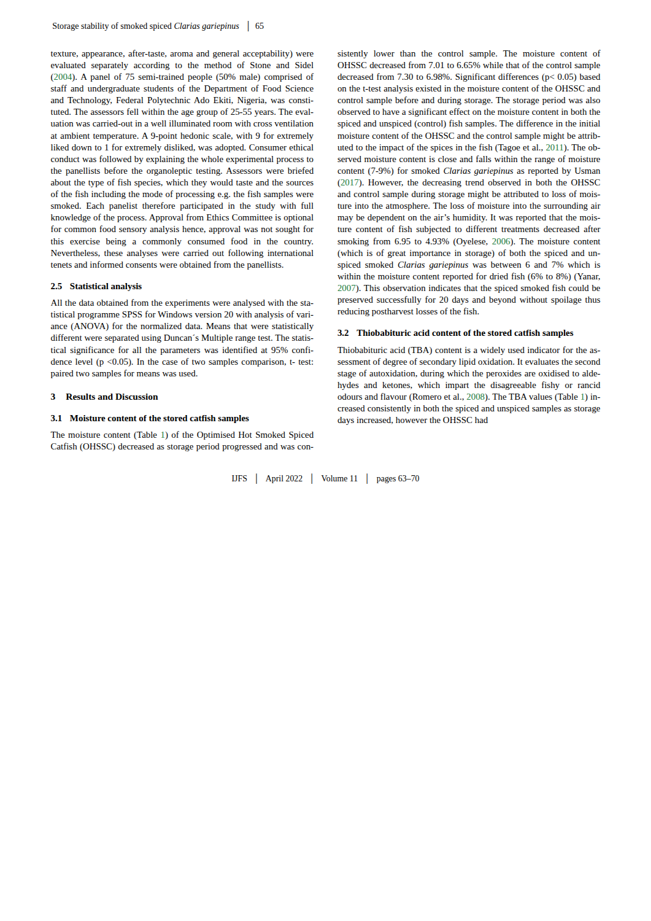Storage stability of smoked spiced Clarias gariepinus │65
texture, appearance, after-taste, aroma and general acceptability) were evaluated separately according to the method of Stone and Sidel (2004). A panel of 75 semi-trained people (50% male) comprised of staff and undergraduate students of the Department of Food Science and Technology, Federal Polytechnic Ado Ekiti, Nigeria, was constituted. The assessors fell within the age group of 25-55 years. The evaluation was carried-out in a well illuminated room with cross ventilation at ambient temperature. A 9-point hedonic scale, with 9 for extremely liked down to 1 for extremely disliked, was adopted. Consumer ethical conduct was followed by explaining the whole experimental process to the panellists before the organoleptic testing. Assessors were briefed about the type of fish species, which they would taste and the sources of the fish including the mode of processing e.g. the fish samples were smoked. Each panelist therefore participated in the study with full knowledge of the process. Approval from Ethics Committee is optional for common food sensory analysis hence, approval was not sought for this exercise being a commonly consumed food in the country. Nevertheless, these analyses were carried out following international tenets and informed consents were obtained from the panellists.
2.5 Statistical analysis
All the data obtained from the experiments were analysed with the statistical programme SPSS for Windows version 20 with analysis of variance (ANOVA) for the normalized data. Means that were statistically different were separated using Duncan´s Multiple range test. The statistical significance for all the parameters was identified at 95% confidence level (p <0.05). In the case of two samples comparison, t- test: paired two samples for means was used.
3 Results and Discussion
3.1 Moisture content of the stored catfish samples
The moisture content (Table 1) of the Optimised Hot Smoked Spiced Catfish (OHSSC) decreased as storage period progressed and was consistently lower than the control sample. The moisture content of OHSSC decreased from 7.01 to 6.65% while that of the control sample decreased from 7.30 to 6.98%. Significant differences (p< 0.05) based on the t-test analysis existed in the moisture content of the OHSSC and control sample before and during storage. The storage period was also observed to have a significant effect on the moisture content in both the spiced and unspiced (control) fish samples. The difference in the initial moisture content of the OHSSC and the control sample might be attributed to the impact of the spices in the fish (Tagoe et al., 2011). The observed moisture content is close and falls within the range of moisture content (7-9%) for smoked Clarias gariepinus as reported by Usman (2017). However, the decreasing trend observed in both the OHSSC and control sample during storage might be attributed to loss of moisture into the atmosphere. The loss of moisture into the surrounding air may be dependent on the air’s humidity. It was reported that the moisture content of fish subjected to different treatments decreased after smoking from 6.95 to 4.93% (Oyelese, 2006). The moisture content (which is of great importance in storage) of both the spiced and unspiced smoked Clarias gariepinus was between 6 and 7% which is within the moisture content reported for dried fish (6% to 8%) (Yanar, 2007). This observation indicates that the spiced smoked fish could be preserved successfully for 20 days and beyond without spoilage thus reducing postharvest losses of the fish.
3.2 Thiobabituric acid content of the stored catfish samples
Thiobabituric acid (TBA) content is a widely used indicator for the assessment of degree of secondary lipid oxidation. It evaluates the second stage of autoxidation, during which the peroxides are oxidised to aldehydes and ketones, which impart the disagreeable fishy or rancid odours and flavour (Romero et al., 2008). The TBA values (Table 1) increased consistently in both the spiced and unspiced samples as storage days increased, however the OHSSC had
IJFS │ April 2022 │ Volume 11 │ pages 63–70